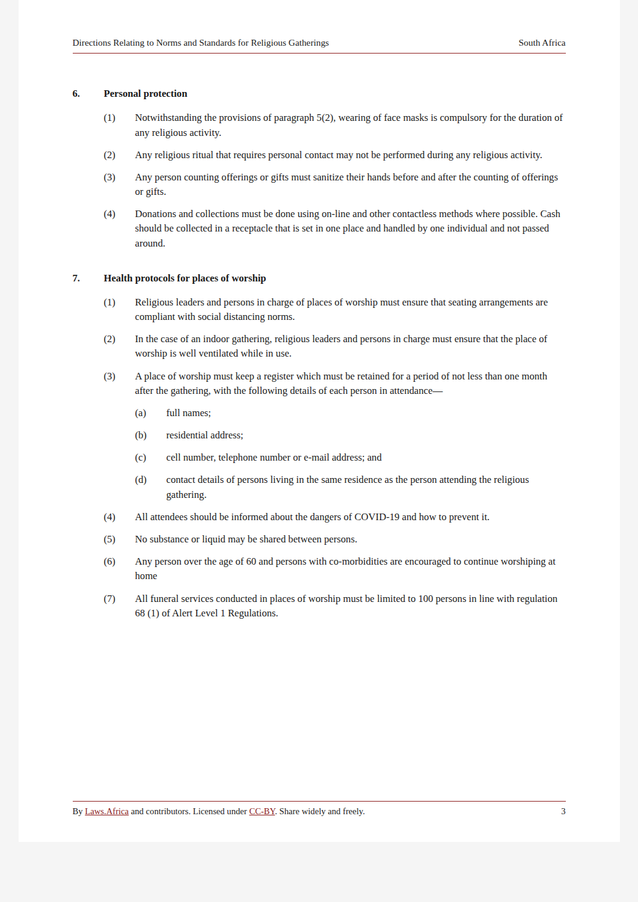Directions Relating to Norms and Standards for Religious Gatherings South Africa
6. Personal protection
(1) Notwithstanding the provisions of paragraph 5(2), wearing of face masks is compulsory for the duration of any religious activity.
(2) Any religious ritual that requires personal contact may not be performed during any religious activity.
(3) Any person counting offerings or gifts must sanitize their hands before and after the counting of offerings or gifts.
(4) Donations and collections must be done using on-line and other contactless methods where possible. Cash should be collected in a receptacle that is set in one place and handled by one individual and not passed around.
7. Health protocols for places of worship
(1) Religious leaders and persons in charge of places of worship must ensure that seating arrangements are compliant with social distancing norms.
(2) In the case of an indoor gathering, religious leaders and persons in charge must ensure that the place of worship is well ventilated while in use.
(3) A place of worship must keep a register which must be retained for a period of not less than one month after the gathering, with the following details of each person in attendance—
(a) full names;
(b) residential address;
(c) cell number, telephone number or e-mail address; and
(d) contact details of persons living in the same residence as the person attending the religious gathering.
(4) All attendees should be informed about the dangers of COVID-19 and how to prevent it.
(5) No substance or liquid may be shared between persons.
(6) Any person over the age of 60 and persons with co-morbidities are encouraged to continue worshiping at home
(7) All funeral services conducted in places of worship must be limited to 100 persons in line with regulation 68 (1) of Alert Level 1 Regulations.
By Laws.Africa and contributors. Licensed under CC-BY. Share widely and freely. 3